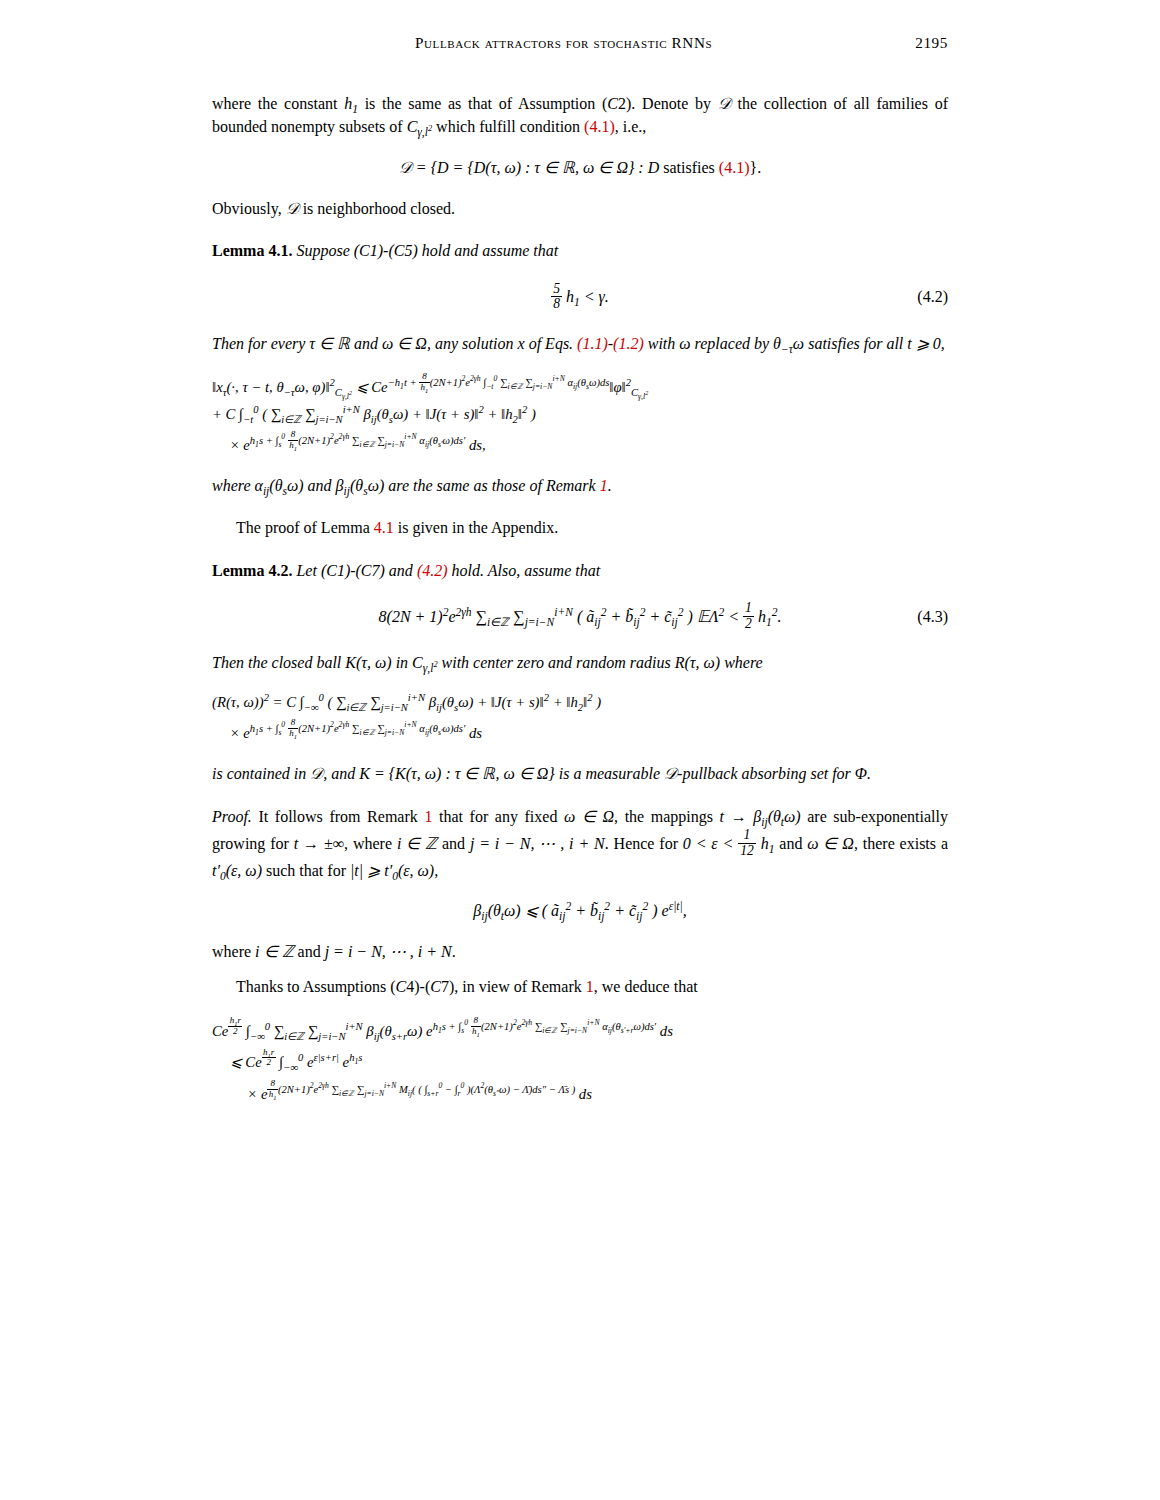Pullback attractors for stochastic RNNs 2195
where the constant h1 is the same as that of Assumption (C2). Denote by 𝒟 the collection of all families of bounded nonempty subsets of Cγ,l2 which fulfill condition (4.1), i.e.,
𝒟 = {D = {D(τ, ω) : τ ∈ ℝ, ω ∈ Ω} : D satisfies (4.1)}.
Obviously, 𝒟 is neighborhood closed.
Lemma 4.1. Suppose (C1)-(C5) hold and assume that
58 h1 < γ. (4.2)
Then for every τ ∈ ℝ and ω ∈ Ω, any solution x of Eqs. (1.1)-(1.2) with ω replaced by θ−τω satisfies for all t ⩾ 0,
‖xτ(·, τ − t, θ−τω, φ)‖2Cγ,l2 ⩽ Ce−h1t + 8 h1(2N+1)2e2γh ∫−t0 ∑i∈ℤ ∑j=i−Ni+N αij(θsω)ds‖φ‖2Cγ,l2 + C ∫−t0 ( ∑i∈ℤ ∑j=i−Ni+N βij(θsω) + ‖J(τ + s)‖2 + ‖h2‖2 ) × eh1s + ∫s0 8 h1(2N+1)2e2γh ∑i∈ℤ ∑j=i−Ni+N αij(θs′ω)ds′ ds,
where αij(θsω) and βij(θsω) are the same as those of Remark 1.
The proof of Lemma 4.1 is given in the Appendix.
Lemma 4.2. Let (C1)-(C7) and (4.2) hold. Also, assume that
8(2N + 1)2e2γh ∑i∈ℤ ∑j=i−Ni+N ( ãij2 + b̃ij2 + c̃ij2 ) 𝔼Λ2 < 12 h12. (4.3)
Then the closed ball K(τ, ω) in Cγ,l2 with center zero and random radius R(τ, ω) where
(R(τ, ω))2 = C ∫−∞0 ( ∑i∈ℤ ∑j=i−Ni+N βij(θsω) + ‖J(τ + s)‖2 + ‖h2‖2 ) × eh1s + ∫s0 8 h1(2N+1)2e2γh ∑i∈ℤ ∑j=i−Ni+N αij(θs′ω)ds′ ds
is contained in 𝒟, and K = {K(τ, ω) : τ ∈ ℝ, ω ∈ Ω} is a measurable 𝒟-pullback absorbing set for Φ.
Proof. It follows from Remark 1 that for any fixed ω ∈ Ω, the mappings t → βij(θtω) are sub-exponentially growing for t → ±∞, where i ∈ ℤ and j = i − N, ⋯ , i + N. Hence for 0 < ε < 112 h1 and ω ∈ Ω, there exists a t′0(ε, ω) such that for |t| ⩾ t′0(ε, ω),
βij(θtω) ⩽ ( ãij2 + b̃ij2 + c̃ij2 ) eε|t|,
where i ∈ ℤ and j = i − N, ⋯ , i + N.
Thanks to Assumptions (C4)-(C7), in view of Remark 1, we deduce that
Ceh1r 2 ∫−∞0 ∑i∈ℤ ∑j=i−Ni+N βij(θs+rω) eh1s + ∫s0 8 h1(2N+1)2e2γh ∑i∈ℤ ∑j=i−Ni+N αij(θs′+rω)ds′ ds ⩽ Ceh1r 2 ∫−∞0 eε|s+r| eh1s × e8 h1(2N+1)2e2γh ∑i∈ℤ ∑j=i−Ni+N Mij( ( ∫s+r0 − ∫r0 )(Λ2(θs″ω) − Λ̄)ds″ − Λ̄s ) ds